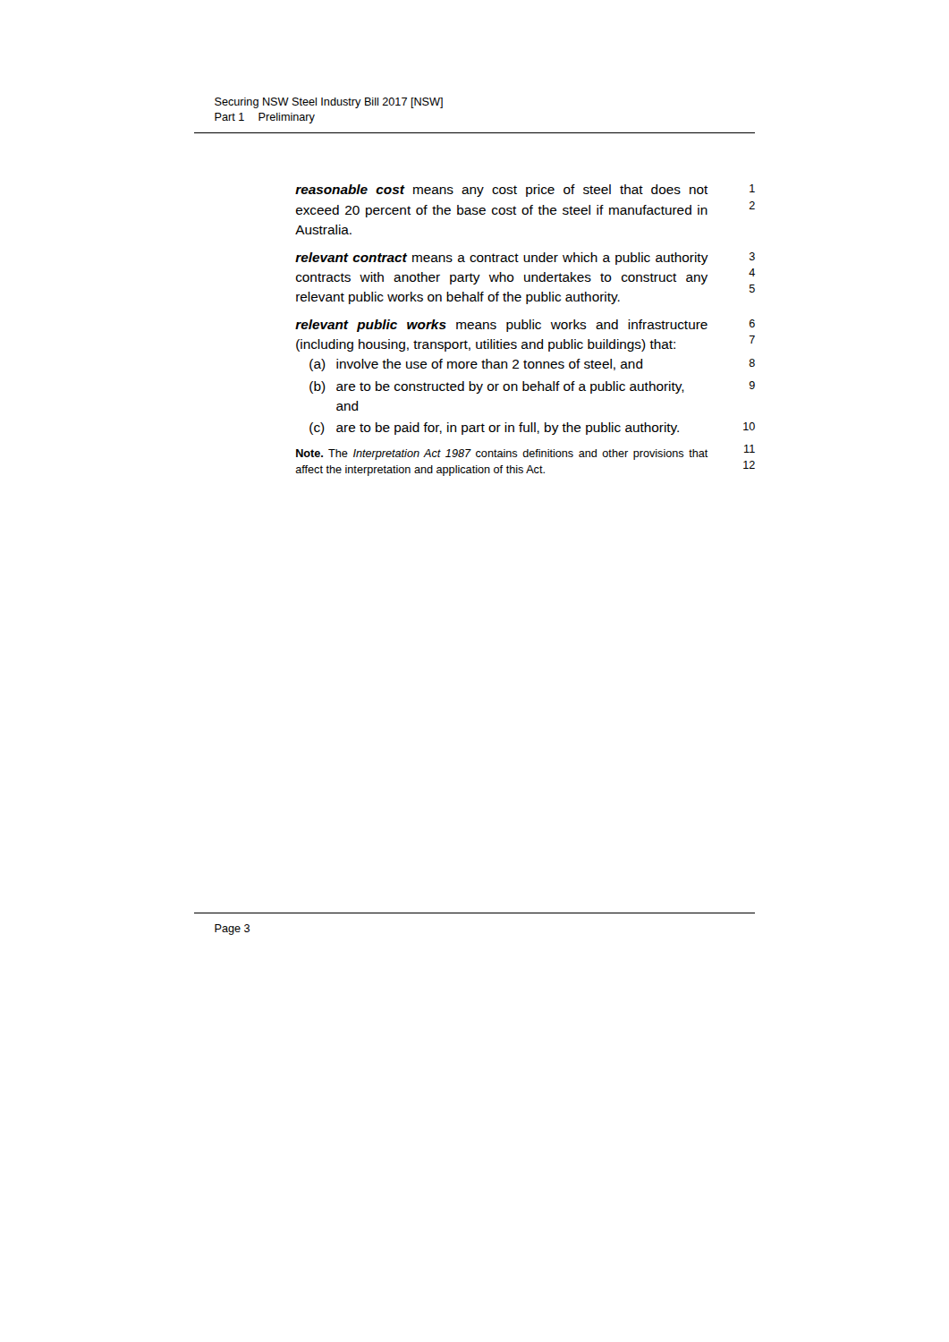Securing NSW Steel Industry Bill 2017 [NSW]
Part 1 Preliminary
reasonable cost means any cost price of steel that does not exceed 20 percent of the base cost of the steel if manufactured in Australia.
12
relevant contract means a contract under which a public authority contracts with another party who undertakes to construct any relevant public works on behalf of the public authority.
345
relevant public works means public works and infrastructure (including housing, transport, utilities and public buildings) that:
67
(a)
involve the use of more than 2 tonnes of steel, and
8
(b)
are to be constructed by or on behalf of a public authority, and
9
(c)
are to be paid for, in part or in full, by the public authority.
10
Note. The Interpretation Act 1987 contains definitions and other provisions that affect the interpretation and application of this Act.
1112
Page 3